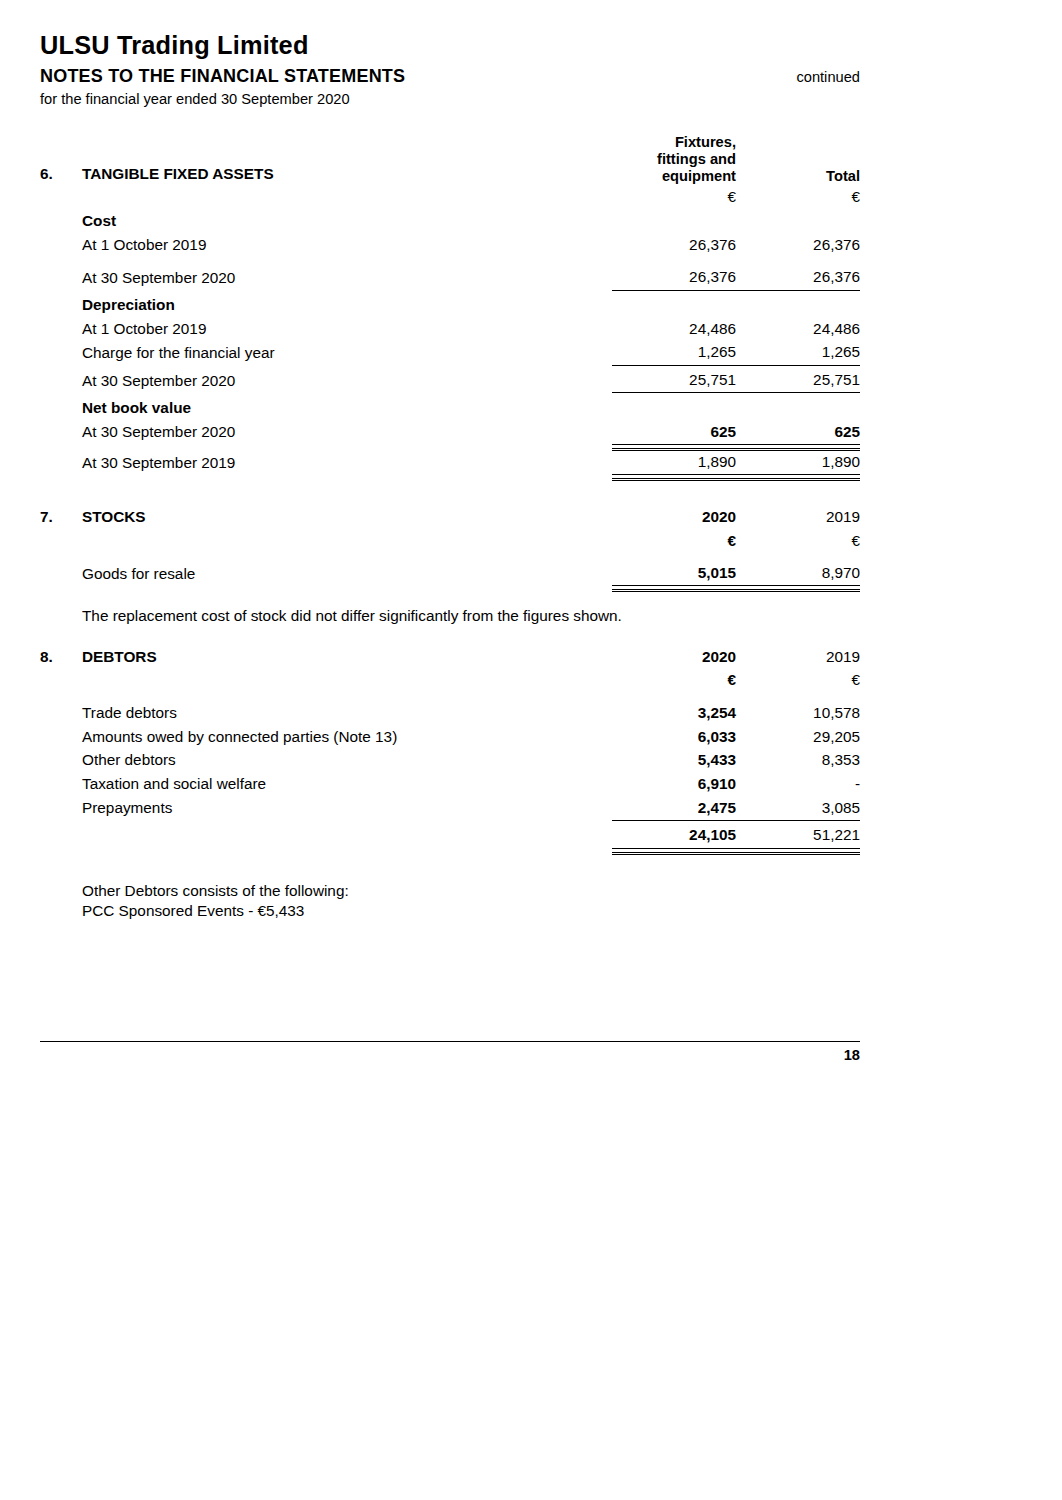ULSU Trading Limited
NOTES TO THE FINANCIAL STATEMENTS
continued
for the financial year ended 30 September 2020
| 6. | TANGIBLE FIXED ASSETS | Fixtures, fittings and equipment | Total |
| | | € | € |
| | Cost | | |
| | At 1 October 2019 | 26,376 | 26,376 |
| | At 30 September 2020 | 26,376 | 26,376 |
| | Depreciation | | |
| | At 1 October 2019 | 24,486 | 24,486 |
| | Charge for the financial year | 1,265 | 1,265 |
| | At 30 September 2020 | 25,751 | 25,751 |
| | Net book value | | |
| | At 30 September 2020 | 625 | 625 |
| | At 30 September 2019 | 1,890 | 1,890 |
| 7. | STOCKS | 2020 | 2019 |
| | | € | € |
| | Goods for resale | 5,015 | 8,970 |
The replacement cost of stock did not differ significantly from the figures shown.
| 8. | DEBTORS | 2020 | 2019 |
| | | € | € |
| | Trade debtors | 3,254 | 10,578 |
| | Amounts owed by connected parties (Note 13) | 6,033 | 29,205 |
| | Other debtors | 5,433 | 8,353 |
| | Taxation and social welfare | 6,910 | - |
| | Prepayments | 2,475 | 3,085 |
| | | 24,105 | 51,221 |
Other Debtors consists of the following:
PCC Sponsored Events - €5,433
18